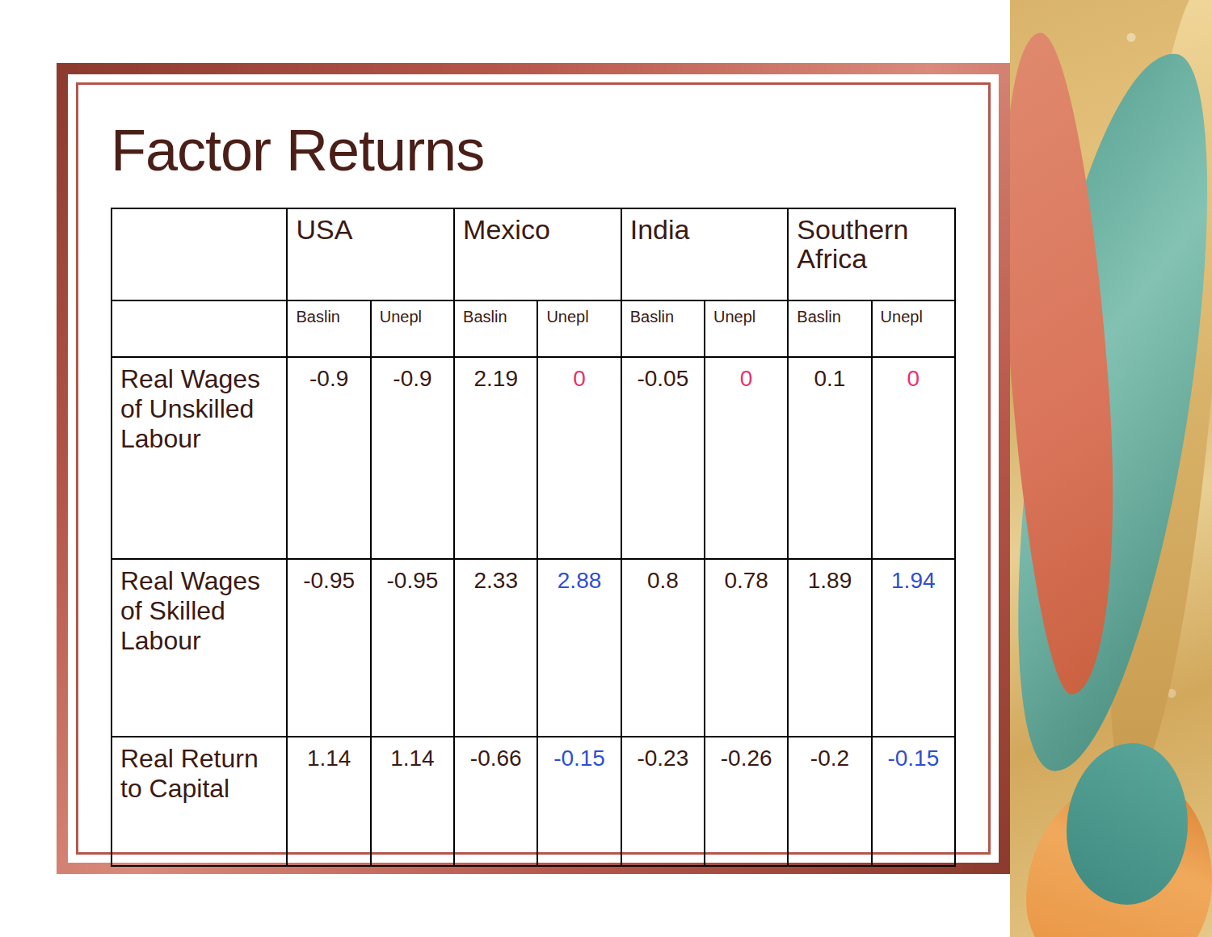Factor Returns
| | USA | Mexico | India | Southern Africa |
| --- | --- | --- | --- | --- |
| | Baslin | Unepl | Baslin | Unepl | Baslin | Unepl | Baslin | Unepl |
| Real Wages of Unskilled Labour | -0.9 | -0.9 | 2.19 | 0 | -0.05 | 0 | 0.1 | 0 |
| Real Wages of Skilled Labour | -0.95 | -0.95 | 2.33 | 2.88 | 0.8 | 0.78 | 1.89 | 1.94 |
| Real Return to Capital | 1.14 | 1.14 | -0.66 | -0.15 | -0.23 | -0.26 | -0.2 | -0.15 |